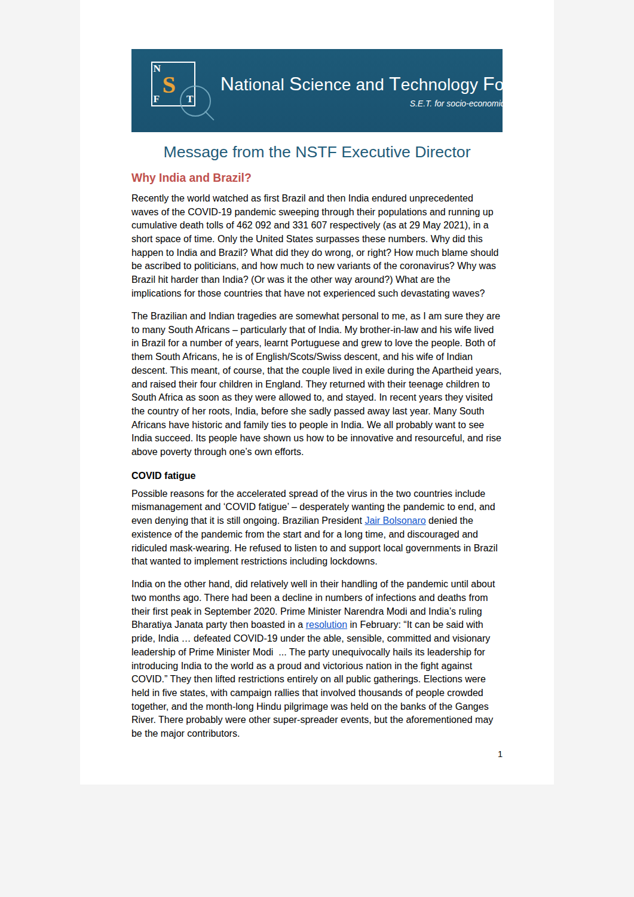N S T F
National Science and Technology Forum
S.E.T. for socio-economic growth
Message from the NSTF Executive Director
Why India and Brazil?
Recently the world watched as first Brazil and then India endured unprecedented waves of the COVID-19 pandemic sweeping through their populations and running up cumulative death tolls of 462 092 and 331 607 respectively (as at 29 May 2021), in a short space of time. Only the United States surpasses these numbers. Why did this happen to India and Brazil? What did they do wrong, or right? How much blame should be ascribed to politicians, and how much to new variants of the coronavirus? Why was Brazil hit harder than India? (Or was it the other way around?) What are the implications for those countries that have not experienced such devastating waves?
The Brazilian and Indian tragedies are somewhat personal to me, as I am sure they are to many South Africans – particularly that of India. My brother-in-law and his wife lived in Brazil for a number of years, learnt Portuguese and grew to love the people. Both of them South Africans, he is of English/Scots/Swiss descent, and his wife of Indian descent. This meant, of course, that the couple lived in exile during the Apartheid years, and raised their four children in England. They returned with their teenage children to South Africa as soon as they were allowed to, and stayed. In recent years they visited the country of her roots, India, before she sadly passed away last year. Many South Africans have historic and family ties to people in India. We all probably want to see India succeed. Its people have shown us how to be innovative and resourceful, and rise above poverty through one’s own efforts.
COVID fatigue
Possible reasons for the accelerated spread of the virus in the two countries include mismanagement and ‘COVID fatigue’ – desperately wanting the pandemic to end, and even denying that it is still ongoing. Brazilian President Jair Bolsonaro denied the existence of the pandemic from the start and for a long time, and discouraged and ridiculed mask-wearing. He refused to listen to and support local governments in Brazil that wanted to implement restrictions including lockdowns.
India on the other hand, did relatively well in their handling of the pandemic until about two months ago. There had been a decline in numbers of infections and deaths from their first peak in September 2020. Prime Minister Narendra Modi and India’s ruling Bharatiya Janata party then boasted in a resolution in February: “It can be said with pride, India … defeated COVID-19 under the able, sensible, committed and visionary leadership of Prime Minister Modi ... The party unequivocally hails its leadership for introducing India to the world as a proud and victorious nation in the fight against COVID.” They then lifted restrictions entirely on all public gatherings. Elections were held in five states, with campaign rallies that involved thousands of people crowded together, and the month-long Hindu pilgrimage was held on the banks of the Ganges River. There probably were other super-spreader events, but the aforementioned may be the major contributors.
1